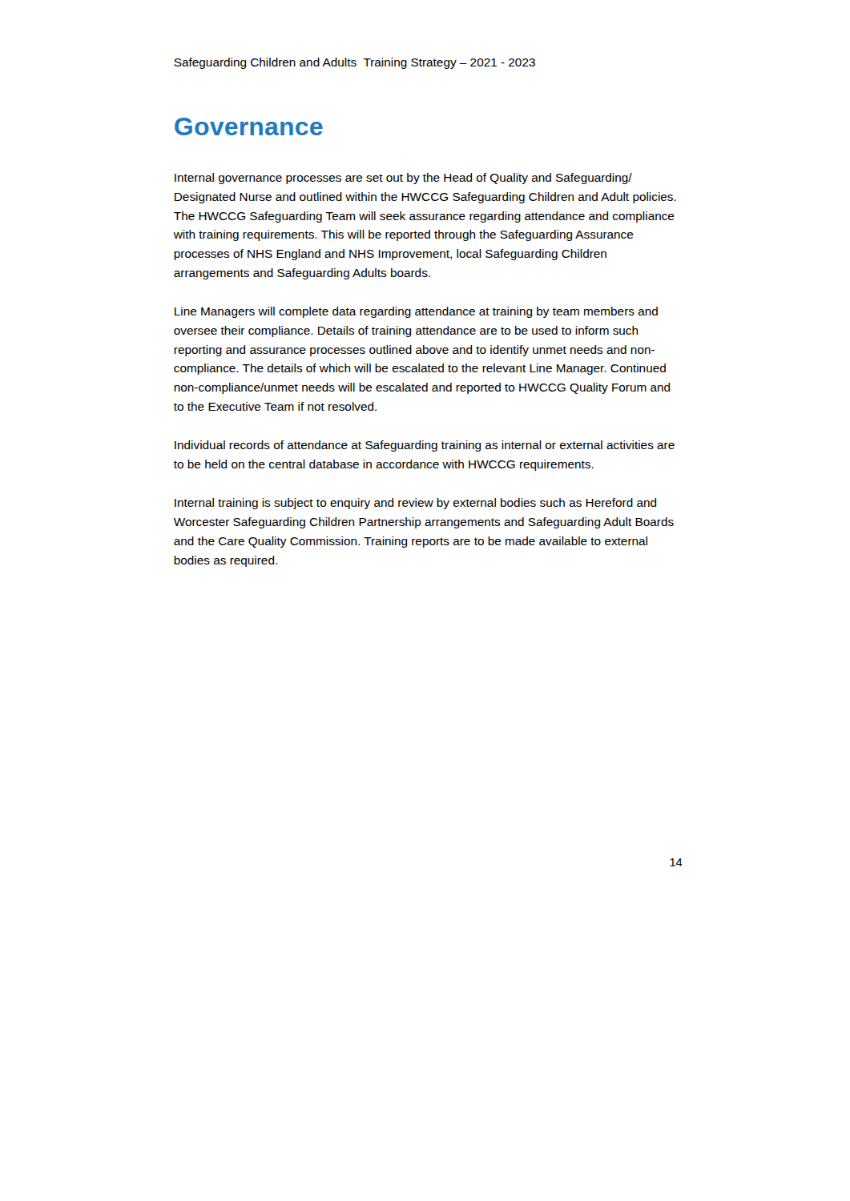Safeguarding Children and Adults Training Strategy – 2021 - 2023
Governance
Internal governance processes are set out by the Head of Quality and Safeguarding/ Designated Nurse and outlined within the HWCCG Safeguarding Children and Adult policies. The HWCCG Safeguarding Team will seek assurance regarding attendance and compliance with training requirements. This will be reported through the Safeguarding Assurance processes of NHS England and NHS Improvement, local Safeguarding Children arrangements and Safeguarding Adults boards.
Line Managers will complete data regarding attendance at training by team members and oversee their compliance. Details of training attendance are to be used to inform such reporting and assurance processes outlined above and to identify unmet needs and non-compliance. The details of which will be escalated to the relevant Line Manager. Continued non-compliance/unmet needs will be escalated and reported to HWCCG Quality Forum and to the Executive Team if not resolved.
Individual records of attendance at Safeguarding training as internal or external activities are to be held on the central database in accordance with HWCCG requirements.
Internal training is subject to enquiry and review by external bodies such as Hereford and Worcester Safeguarding Children Partnership arrangements and Safeguarding Adult Boards and the Care Quality Commission. Training reports are to be made available to external bodies as required.
14